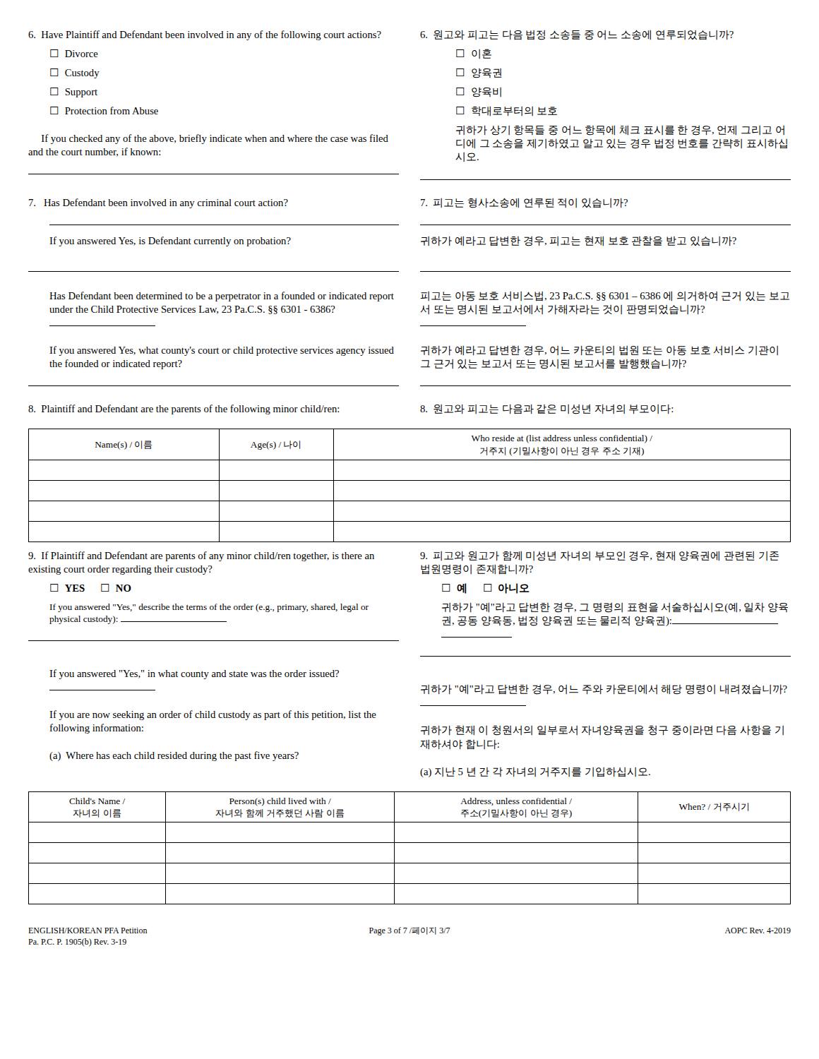6. Have Plaintiff and Defendant been involved in any of the following court actions?
☐ Divorce
☐ Custody
☐ Support
☐ Protection from Abuse
If you checked any of the above, briefly indicate when and where the case was filed and the court number, if known:
6. 원고와 피고는 다음 법정 소송들 중 어느 소송에 연루되었습니까?
☐ 이혼
☐ 양육권
☐ 양육비
☐ 학대로부터의 보호
귀하가 상기 항목들 중 어느 항목에 체크 표시를 한 경우, 언제 그리고 어디에 그 소송을 제기하였고 알고 있는 경우 법정 번호를 간략히 표시하십시오.
7. Has Defendant been involved in any criminal court action?
If you answered Yes, is Defendant currently on probation?
Has Defendant been determined to be a perpetrator in a founded or indicated report under the Child Protective Services Law, 23 Pa.C.S. §§ 6301 - 6386?
If you answered Yes, what county's court or child protective services agency issued the founded or indicated report?
7. 피고는 형사소송에 연루된 적이 있습니까?
귀하가 예라고 답변한 경우, 피고는 현재 보호 관찰을 받고 있습니까?
피고는 아동 보호 서비스법, 23 Pa.C.S. §§ 6301 – 6386 에 의거하여 근거 있는 보고서 또는 명시된 보고서에서 가해자라는 것이 판명되었습니까?
귀하가 예라고 답변한 경우, 어느 카운티의 법원 또는 아동 보호 서비스 기관이 그 근거 있는 보고서 또는 명시된 보고서를 발행했습니까?
8. Plaintiff and Defendant are the parents of the following minor child/ren:
8. 원고와 피고는 다음과 같은 미성년 자녀의 부모이다:
| Name(s) / 이름 | Age(s) / 나이 | Who reside at (list address unless confidential) / 거주지 (기밀사항이 아닌 경우 주소 기재) |
| --- | --- | --- |
9. If Plaintiff and Defendant are parents of any minor child/ren together, is there an existing court order regarding their custody?
☐ YES ☐ NO
If you answered "Yes," describe the terms of the order (e.g., primary, shared, legal or physical custody):
If you answered "Yes," in what county and state was the order issued?
If you are now seeking an order of child custody as part of this petition, list the following information:
(a) Where has each child resided during the past five years?
9. 피고와 원고가 함께 미성년 자녀의 부모인 경우, 현재 양육권에 관련된 기존 법원명령이 존재합니까?
☐ 예 ☐ 아니오
귀하가 "예"라고 답변한 경우, 그 명령의 표현을 서술하십시오(예, 일차 양육권, 공동 양육동, 법정 양육권 또는 물리적 양육권):
귀하가 "예"라고 답변한 경우, 어느 주와 카운티에서 해당 명령이 내려졌습니까?
귀하가 현재 이 청원서의 일부로서 자녀양육권을 청구 중이라면 다음 사항을 기재하셔야 합니다:
(a) 지난 5 년 간 각 자녀의 거주지를 기입하십시오.
| Child's Name / 자녀의 이름 | Person(s) child lived with / 자녀와 함께 거주했던 사람 이름 | Address, unless confidential / 주소(기밀사항이 아닌 경우) | When? / 거주시기 |
| --- | --- | --- | --- |
ENGLISH/KOREAN PFA Petition
Pa. P.C. P. 1905(b) Rev. 3-19
Page 3 of 7 /페이지 3/7
AOPC Rev. 4-2019